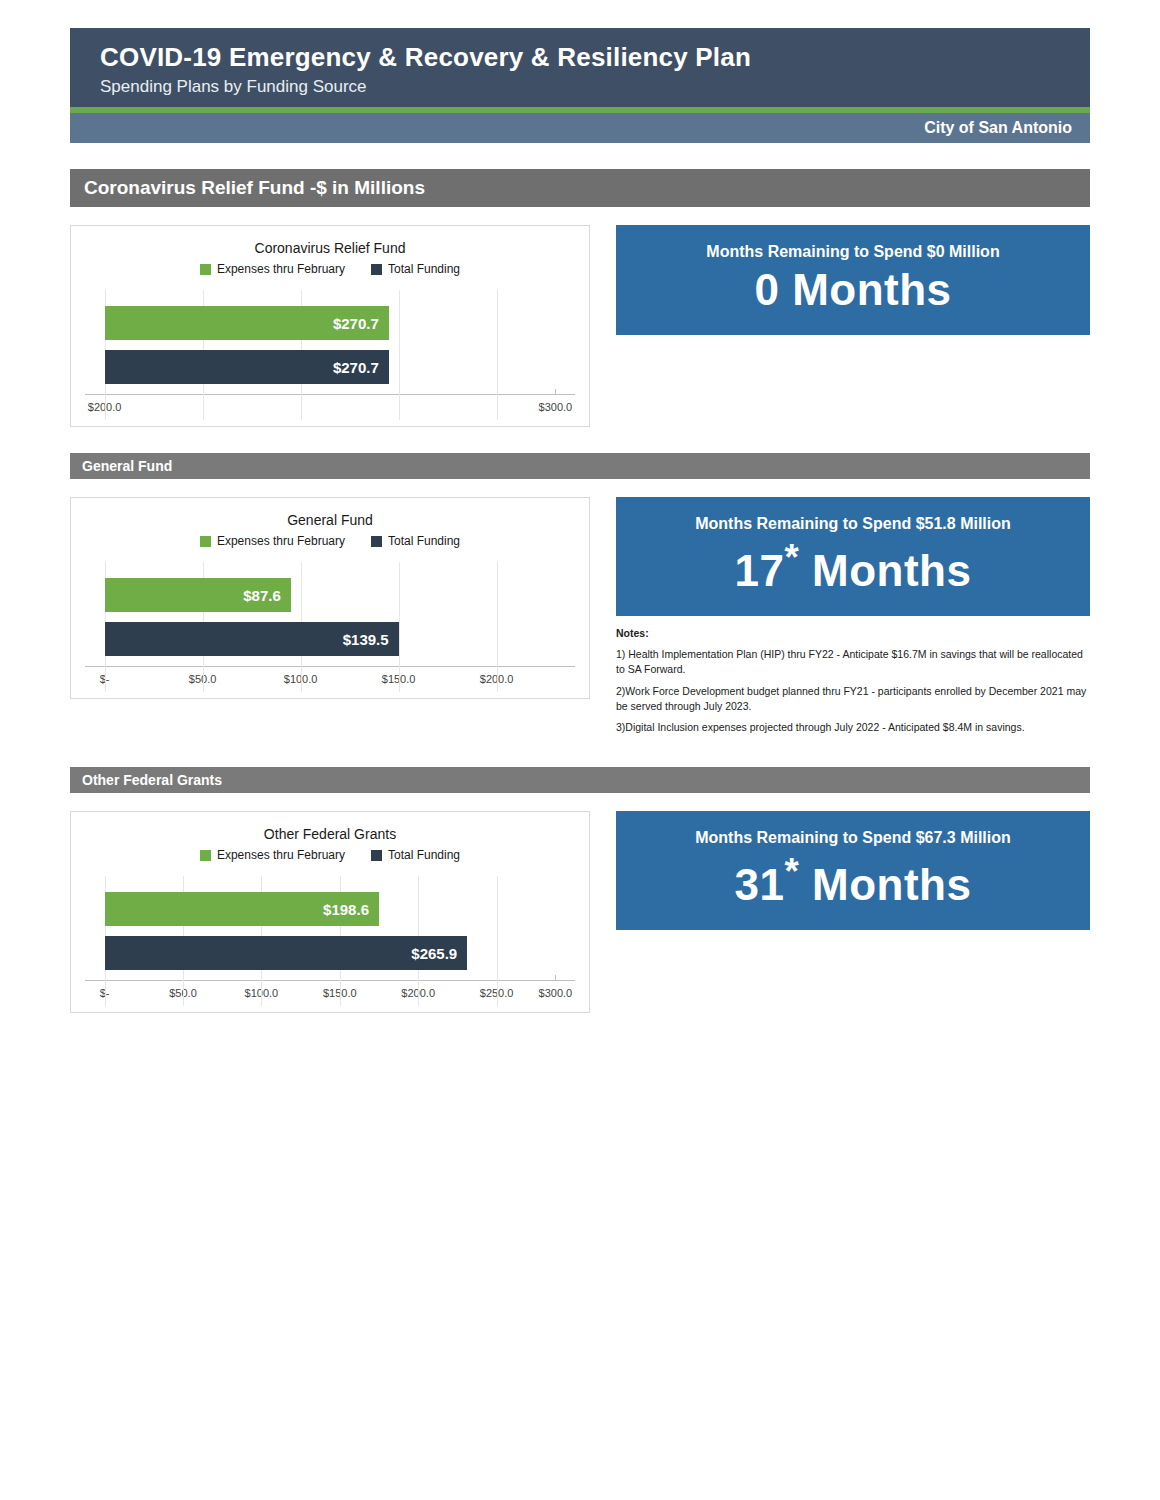COVID-19 Emergency & Recovery & Resiliency Plan
Spending Plans by Funding Source
City of San Antonio
Coronavirus Relief Fund -$ in Millions
Coronavirus Relief Fund
Expenses thru February Total Funding
$270.7
$270.7
$200.0 $300.0
Months Remaining to Spend $0 Million
0 Months
General Fund
General Fund
Expenses thru February Total Funding
$87.6
$139.5
$- $50.0 $100.0 $150.0 $200.0
Months Remaining to Spend $51.8 Million
17* Months
Notes:
1) Health Implementation Plan (HIP) thru FY22 - Anticipate $16.7M in savings that will be reallocated to SA Forward.
2)Work Force Development budget planned thru FY21 - participants enrolled by December 2021 may be served through July 2023.
3)Digital Inclusion expenses projected through July 2022 - Anticipated $8.4M in savings.
Other Federal Grants
Other Federal Grants
Expenses thru February Total Funding
$198.6
$265.9
$- $50.0 $100.0 $150.0 $200.0 $250.0 $300.0
Months Remaining to Spend $67.3 Million
31* Months